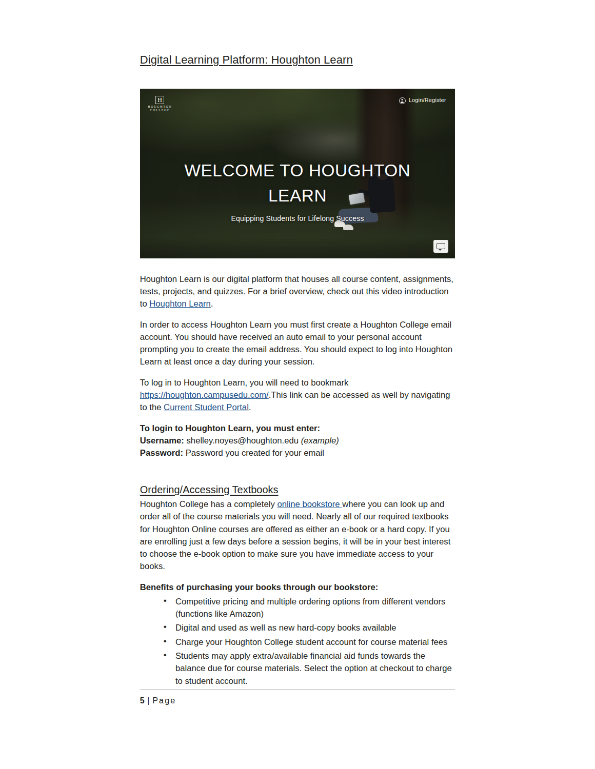Digital Learning Platform: Houghton Learn
H
Houghton
College
Login/Register
WELCOME TO HOUGHTON LEARN
Equipping Students for Lifelong Success
Houghton Learn is our digital platform that houses all course content, assignments, tests, projects, and quizzes. For a brief overview, check out this video introduction to Houghton Learn.
In order to access Houghton Learn you must first create a Houghton College email account. You should have received an auto email to your personal account prompting you to create the email address. You should expect to log into Houghton Learn at least once a day during your session.
To log in to Houghton Learn, you will need to bookmark https://houghton.campusedu.com/.This link can be accessed as well by navigating to the Current Student Portal.
To login to Houghton Learn, you must enter:
Username: shelley.noyes@houghton.edu (example)
Password: Password you created for your email
Ordering/Accessing Textbooks
Houghton College has a completely online bookstore where you can look up and order all of the course materials you will need. Nearly all of our required textbooks for Houghton Online courses are offered as either an e-book or a hard copy. If you are enrolling just a few days before a session begins, it will be in your best interest to choose the e-book option to make sure you have immediate access to your books.
Benefits of purchasing your books through our bookstore:
Competitive pricing and multiple ordering options from different vendors (functions like Amazon)
Digital and used as well as new hard-copy books available
Charge your Houghton College student account for course material fees
Students may apply extra/available financial aid funds towards the balance due for course materials. Select the option at checkout to charge to student account.
5 | Page